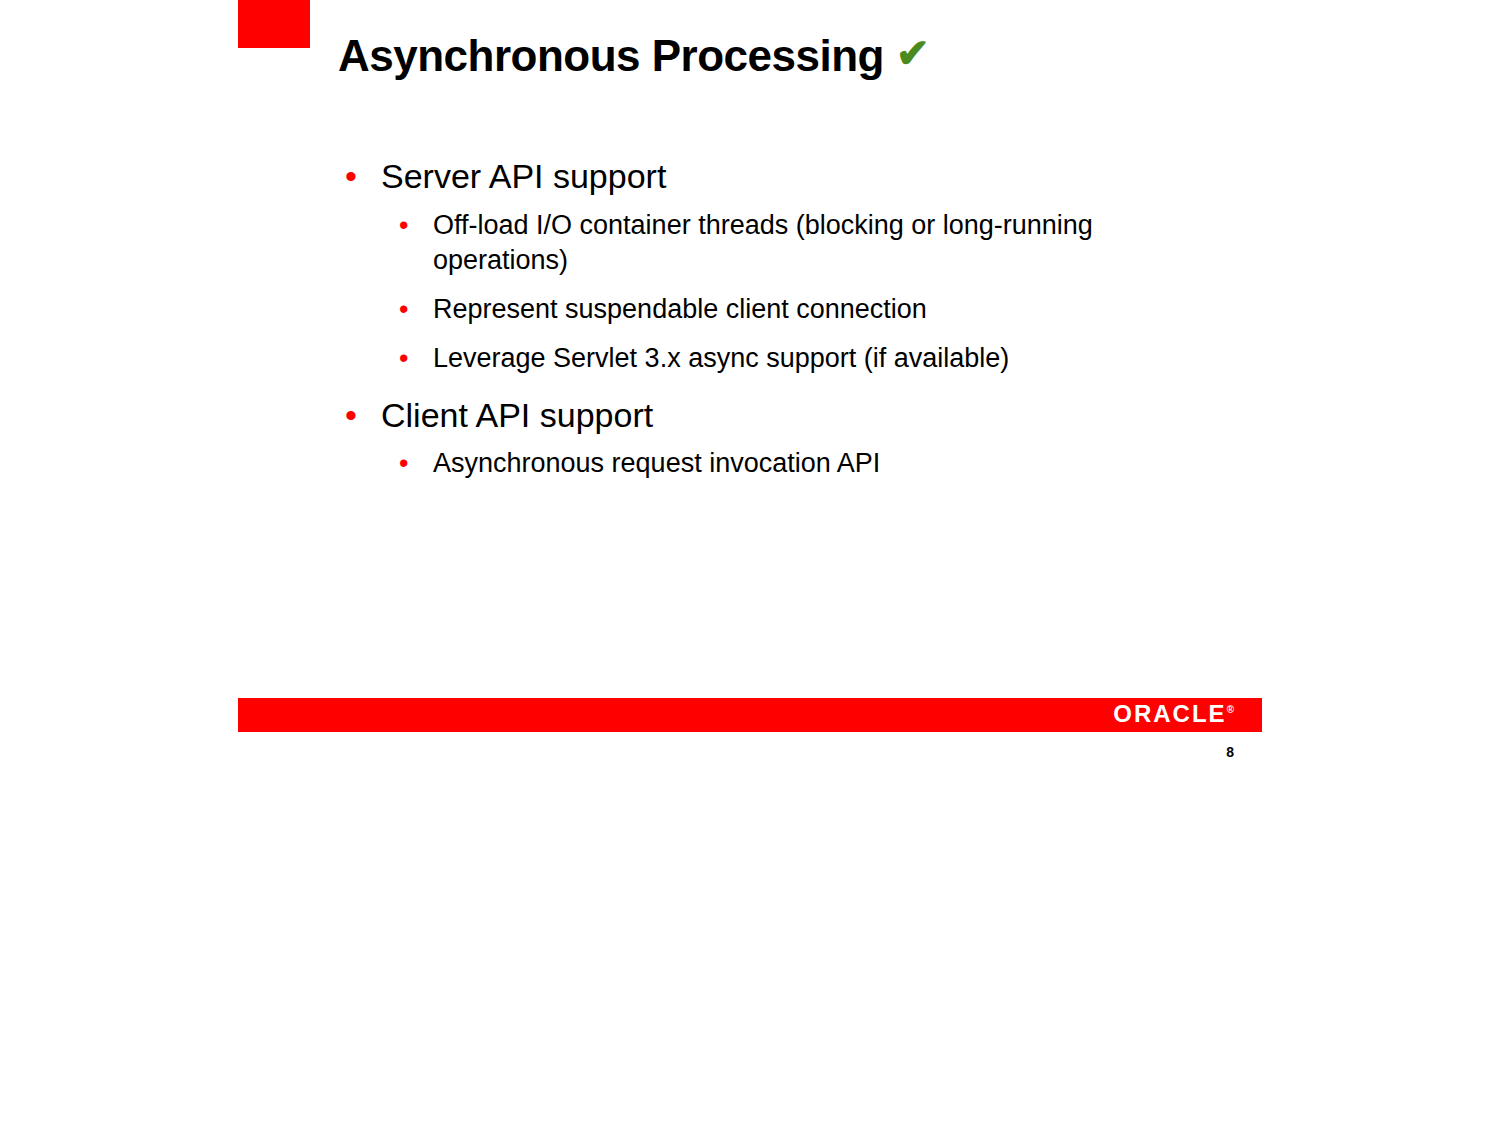Asynchronous Processing ✔
Server API support
Off-load I/O container threads (blocking or long-running operations)
Represent suspendable client connection
Leverage Servlet 3.x async support (if available)
Client API support
Asynchronous request invocation API
ORACLE®
8